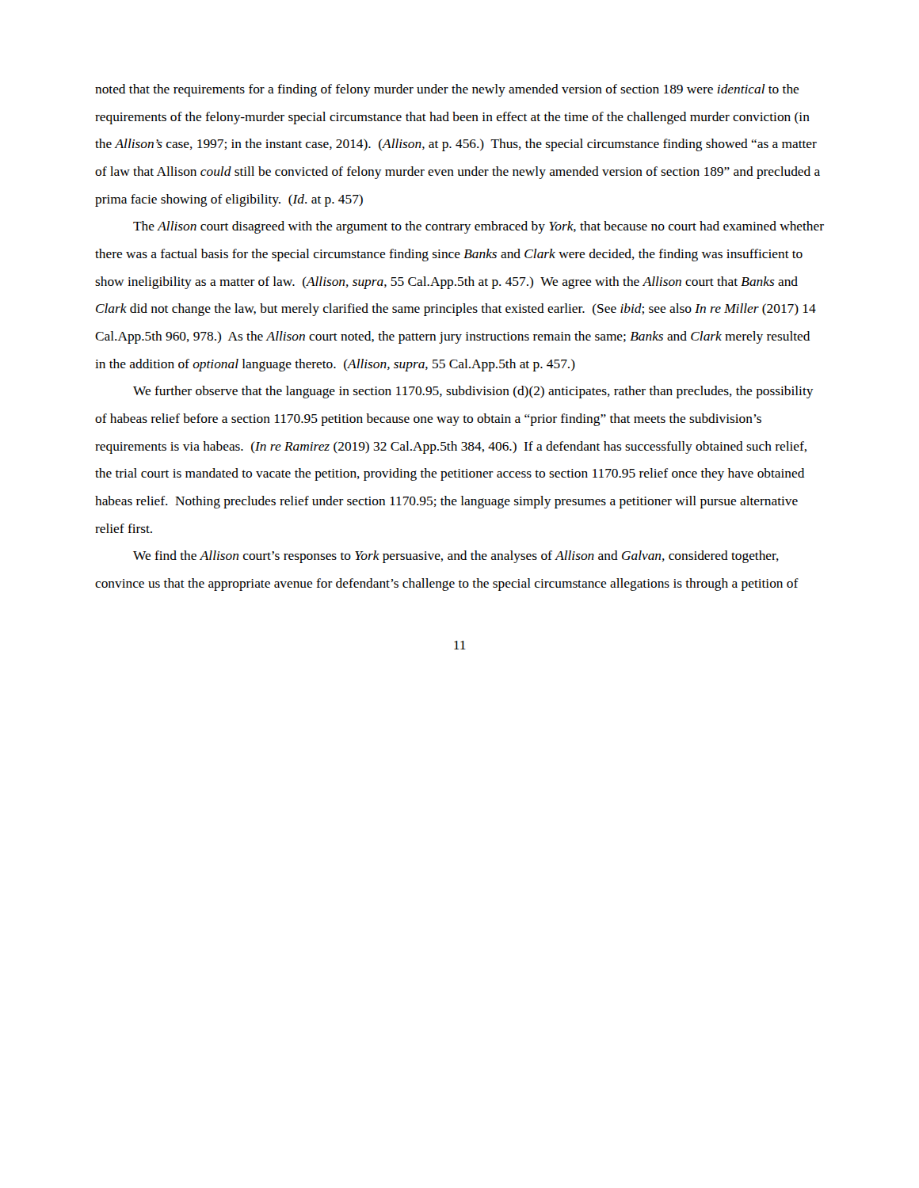noted that the requirements for a finding of felony murder under the newly amended version of section 189 were identical to the requirements of the felony-murder special circumstance that had been in effect at the time of the challenged murder conviction (in the Allison’s case, 1997; in the instant case, 2014). (Allison, at p. 456.) Thus, the special circumstance finding showed “as a matter of law that Allison could still be convicted of felony murder even under the newly amended version of section 189” and precluded a prima facie showing of eligibility. (Id. at p. 457)
The Allison court disagreed with the argument to the contrary embraced by York, that because no court had examined whether there was a factual basis for the special circumstance finding since Banks and Clark were decided, the finding was insufficient to show ineligibility as a matter of law. (Allison, supra, 55 Cal.App.5th at p. 457.) We agree with the Allison court that Banks and Clark did not change the law, but merely clarified the same principles that existed earlier. (See ibid; see also In re Miller (2017) 14 Cal.App.5th 960, 978.) As the Allison court noted, the pattern jury instructions remain the same; Banks and Clark merely resulted in the addition of optional language thereto. (Allison, supra, 55 Cal.App.5th at p. 457.)
We further observe that the language in section 1170.95, subdivision (d)(2) anticipates, rather than precludes, the possibility of habeas relief before a section 1170.95 petition because one way to obtain a “prior finding” that meets the subdivision’s requirements is via habeas. (In re Ramirez (2019) 32 Cal.App.5th 384, 406.) If a defendant has successfully obtained such relief, the trial court is mandated to vacate the petition, providing the petitioner access to section 1170.95 relief once they have obtained habeas relief. Nothing precludes relief under section 1170.95; the language simply presumes a petitioner will pursue alternative relief first.
We find the Allison court’s responses to York persuasive, and the analyses of Allison and Galvan, considered together, convince us that the appropriate avenue for defendant’s challenge to the special circumstance allegations is through a petition of
11